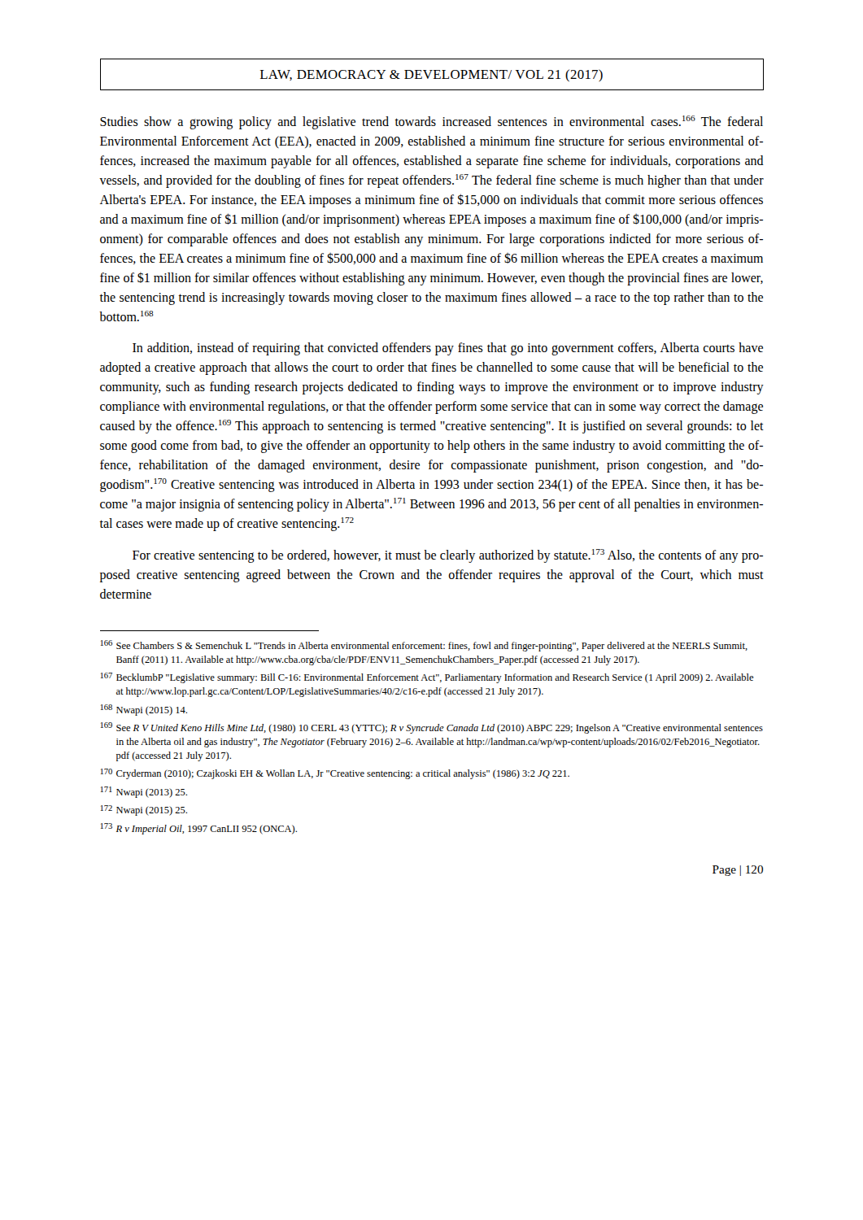LAW, DEMOCRACY & DEVELOPMENT/ VOL 21 (2017)
Studies show a growing policy and legislative trend towards increased sentences in environmental cases.166 The federal Environmental Enforcement Act (EEA), enacted in 2009, established a minimum fine structure for serious environmental offences, increased the maximum payable for all offences, established a separate fine scheme for individuals, corporations and vessels, and provided for the doubling of fines for repeat offenders.167 The federal fine scheme is much higher than that under Alberta's EPEA. For instance, the EEA imposes a minimum fine of $15,000 on individuals that commit more serious offences and a maximum fine of $1 million (and/or imprisonment) whereas EPEA imposes a maximum fine of $100,000 (and/or imprisonment) for comparable offences and does not establish any minimum. For large corporations indicted for more serious offences, the EEA creates a minimum fine of $500,000 and a maximum fine of $6 million whereas the EPEA creates a maximum fine of $1 million for similar offences without establishing any minimum. However, even though the provincial fines are lower, the sentencing trend is increasingly towards moving closer to the maximum fines allowed – a race to the top rather than to the bottom.168
In addition, instead of requiring that convicted offenders pay fines that go into government coffers, Alberta courts have adopted a creative approach that allows the court to order that fines be channelled to some cause that will be beneficial to the community, such as funding research projects dedicated to finding ways to improve the environment or to improve industry compliance with environmental regulations, or that the offender perform some service that can in some way correct the damage caused by the offence.169 This approach to sentencing is termed "creative sentencing". It is justified on several grounds: to let some good come from bad, to give the offender an opportunity to help others in the same industry to avoid committing the offence, rehabilitation of the damaged environment, desire for compassionate punishment, prison congestion, and "do-goodism".170 Creative sentencing was introduced in Alberta in 1993 under section 234(1) of the EPEA. Since then, it has become "a major insignia of sentencing policy in Alberta".171 Between 1996 and 2013, 56 per cent of all penalties in environmental cases were made up of creative sentencing.172
For creative sentencing to be ordered, however, it must be clearly authorized by statute.173 Also, the contents of any proposed creative sentencing agreed between the Crown and the offender requires the approval of the Court, which must determine
166 See Chambers S & Semenchuk L "Trends in Alberta environmental enforcement: fines, fowl and finger-pointing", Paper delivered at the NEERLS Summit, Banff (2011) 11. Available at http://www.cba.org/cba/cle/PDF/ENV11_SemenchukChambers_Paper.pdf (accessed 21 July 2017).
167 BecklumbP "Legislative summary: Bill C-16: Environmental Enforcement Act", Parliamentary Information and Research Service (1 April 2009) 2. Available at http://www.lop.parl.gc.ca/Content/LOP/LegislativeSummaries/40/2/c16-e.pdf (accessed 21 July 2017).
168 Nwapi (2015) 14.
169 See R V United Keno Hills Mine Ltd, (1980) 10 CERL 43 (YTTC); R v Syncrude Canada Ltd (2010) ABPC 229; Ingelson A "Creative environmental sentences in the Alberta oil and gas industry", The Negotiator (February 2016) 2–6. Available at http://landman.ca/wp/wp-content/uploads/2016/02/Feb2016_Negotiator.pdf (accessed 21 July 2017).
170 Cryderman (2010); Czajkoski EH & Wollan LA, Jr "Creative sentencing: a critical analysis" (1986) 3:2 JQ 221.
171 Nwapi (2013) 25.
172 Nwapi (2015) 25.
173 R v Imperial Oil, 1997 CanLII 952 (ONCA).
Page | 120